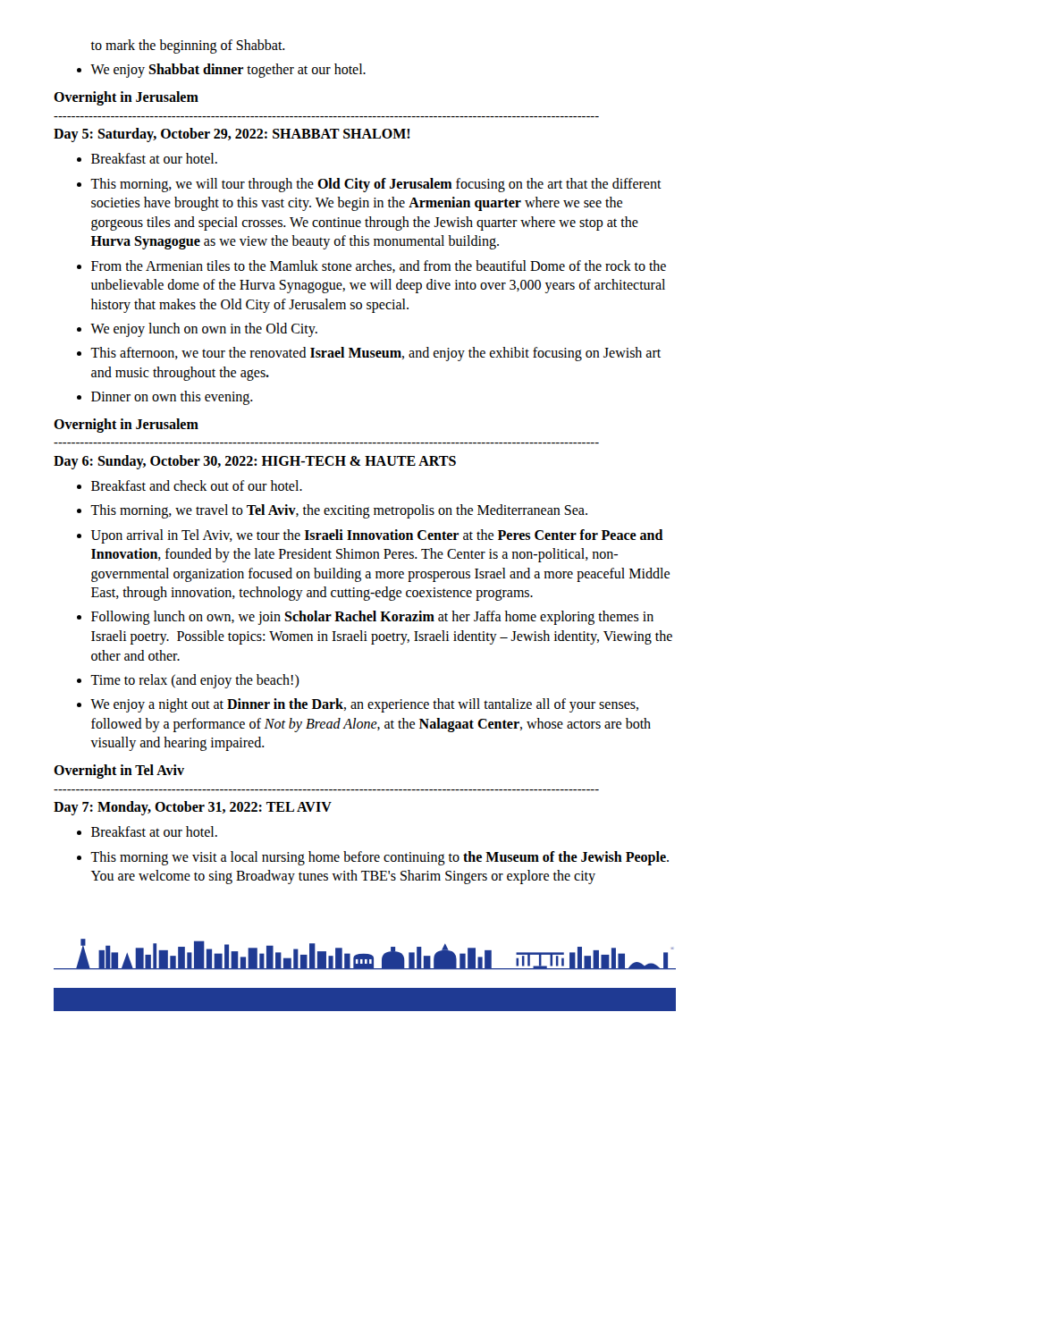to mark the beginning of Shabbat.
We enjoy Shabbat dinner together at our hotel.
Overnight in Jerusalem
-----------------------------------------------------------------------------------------------------------------------------
Day 5: Saturday, October 29, 2022: SHABBAT SHALOM!
Breakfast at our hotel.
This morning, we will tour through the Old City of Jerusalem focusing on the art that the different societies have brought to this vast city. We begin in the Armenian quarter where we see the gorgeous tiles and special crosses. We continue through the Jewish quarter where we stop at the Hurva Synagogue as we view the beauty of this monumental building.
From the Armenian tiles to the Mamluk stone arches, and from the beautiful Dome of the rock to the unbelievable dome of the Hurva Synagogue, we will deep dive into over 3,000 years of architectural history that makes the Old City of Jerusalem so special.
We enjoy lunch on own in the Old City.
This afternoon, we tour the renovated Israel Museum, and enjoy the exhibit focusing on Jewish art and music throughout the ages.
Dinner on own this evening.
Overnight in Jerusalem
-----------------------------------------------------------------------------------------------------------------------------
Day 6: Sunday, October 30, 2022: HIGH-TECH & HAUTE ARTS
Breakfast and check out of our hotel.
This morning, we travel to Tel Aviv, the exciting metropolis on the Mediterranean Sea.
Upon arrival in Tel Aviv, we tour the Israeli Innovation Center at the Peres Center for Peace and Innovation, founded by the late President Shimon Peres. The Center is a non-political, non-governmental organization focused on building a more prosperous Israel and a more peaceful Middle East, through innovation, technology and cutting-edge coexistence programs.
Following lunch on own, we join Scholar Rachel Korazim at her Jaffa home exploring themes in Israeli poetry. Possible topics: Women in Israeli poetry, Israeli identity – Jewish identity, Viewing the other and other.
Time to relax (and enjoy the beach!)
We enjoy a night out at Dinner in the Dark, an experience that will tantalize all of your senses, followed by a performance of Not by Bread Alone, at the Nalagaat Center, whose actors are both visually and hearing impaired.
Overnight in Tel Aviv
-----------------------------------------------------------------------------------------------------------------------------
Day 7: Monday, October 31, 2022: TEL AVIV
Breakfast at our hotel.
This morning we visit a local nursing home before continuing to the Museum of the Jewish People. You are welcome to sing Broadway tunes with TBE's Sharim Singers or explore the city
®